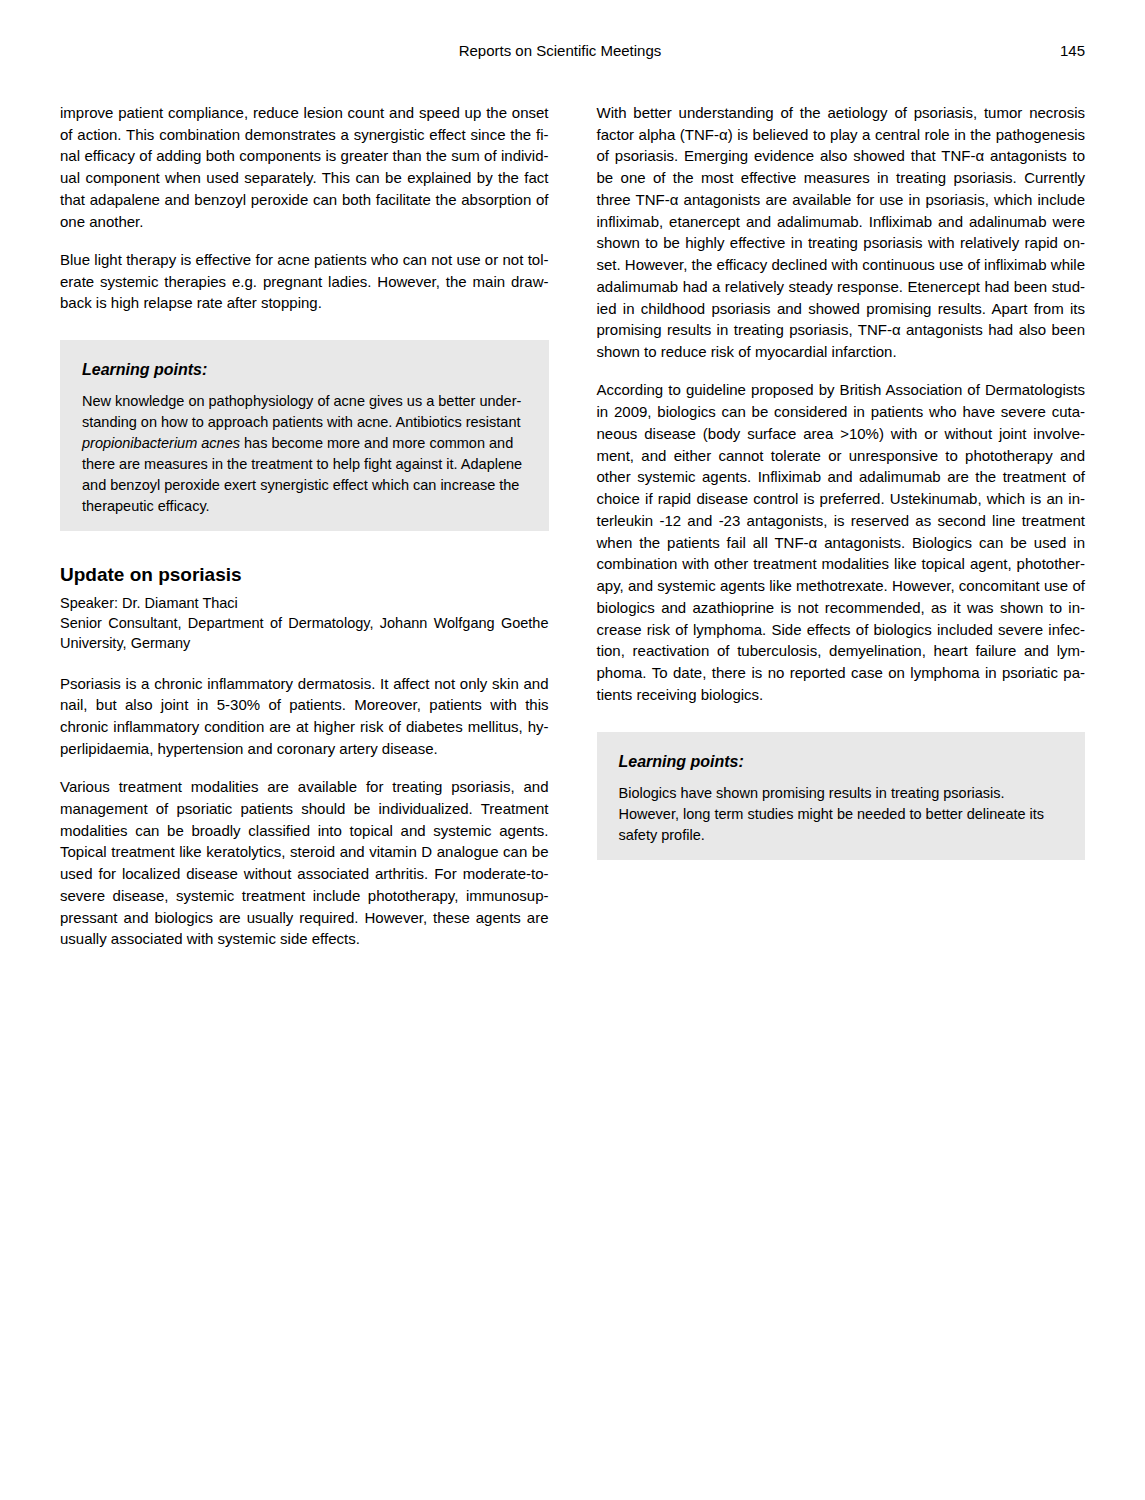Reports on Scientific Meetings 145
improve patient compliance, reduce lesion count and speed up the onset of action. This combination demonstrates a synergistic effect since the final efficacy of adding both components is greater than the sum of individual component when used separately. This can be explained by the fact that adapalene and benzoyl peroxide can both facilitate the absorption of one another.
Blue light therapy is effective for acne patients who can not use or not tolerate systemic therapies e.g. pregnant ladies. However, the main drawback is high relapse rate after stopping.
Learning points:
New knowledge on pathophysiology of acne gives us a better understanding on how to approach patients with acne. Antibiotics resistant propionibacterium acnes has become more and more common and there are measures in the treatment to help fight against it. Adaplene and benzoyl peroxide exert synergistic effect which can increase the therapeutic efficacy.
Update on psoriasis
Speaker: Dr. Diamant Thaci
Senior Consultant, Department of Dermatology, Johann Wolfgang Goethe University, Germany
Psoriasis is a chronic inflammatory dermatosis. It affect not only skin and nail, but also joint in 5-30% of patients. Moreover, patients with this chronic inflammatory condition are at higher risk of diabetes mellitus, hyperlipidaemia, hypertension and coronary artery disease.
Various treatment modalities are available for treating psoriasis, and management of psoriatic patients should be individualized. Treatment modalities can be broadly classified into topical and systemic agents. Topical treatment like keratolytics, steroid and vitamin D analogue can be used for localized disease without associated arthritis. For moderate-to-severe disease, systemic treatment include phototherapy, immunosuppressant and biologics are usually required. However, these agents are usually associated with systemic side effects.
With better understanding of the aetiology of psoriasis, tumor necrosis factor alpha (TNF-α) is believed to play a central role in the pathogenesis of psoriasis. Emerging evidence also showed that TNF-α antagonists to be one of the most effective measures in treating psoriasis. Currently three TNF-α antagonists are available for use in psoriasis, which include infliximab, etanercept and adalimumab. Infliximab and adalinumab were shown to be highly effective in treating psoriasis with relatively rapid onset. However, the efficacy declined with continuous use of infliximab while adalimumab had a relatively steady response. Etenercept had been studied in childhood psoriasis and showed promising results. Apart from its promising results in treating psoriasis, TNF-α antagonists had also been shown to reduce risk of myocardial infarction.
According to guideline proposed by British Association of Dermatologists in 2009, biologics can be considered in patients who have severe cutaneous disease (body surface area >10%) with or without joint involvement, and either cannot tolerate or unresponsive to phototherapy and other systemic agents. Infliximab and adalimumab are the treatment of choice if rapid disease control is preferred. Ustekinumab, which is an interleukin -12 and -23 antagonists, is reserved as second line treatment when the patients fail all TNF-α antagonists. Biologics can be used in combination with other treatment modalities like topical agent, phototherapy, and systemic agents like methotrexate. However, concomitant use of biologics and azathioprine is not recommended, as it was shown to increase risk of lymphoma. Side effects of biologics included severe infection, reactivation of tuberculosis, demyelination, heart failure and lymphoma. To date, there is no reported case on lymphoma in psoriatic patients receiving biologics.
Learning points:
Biologics have shown promising results in treating psoriasis. However, long term studies might be needed to better delineate its safety profile.